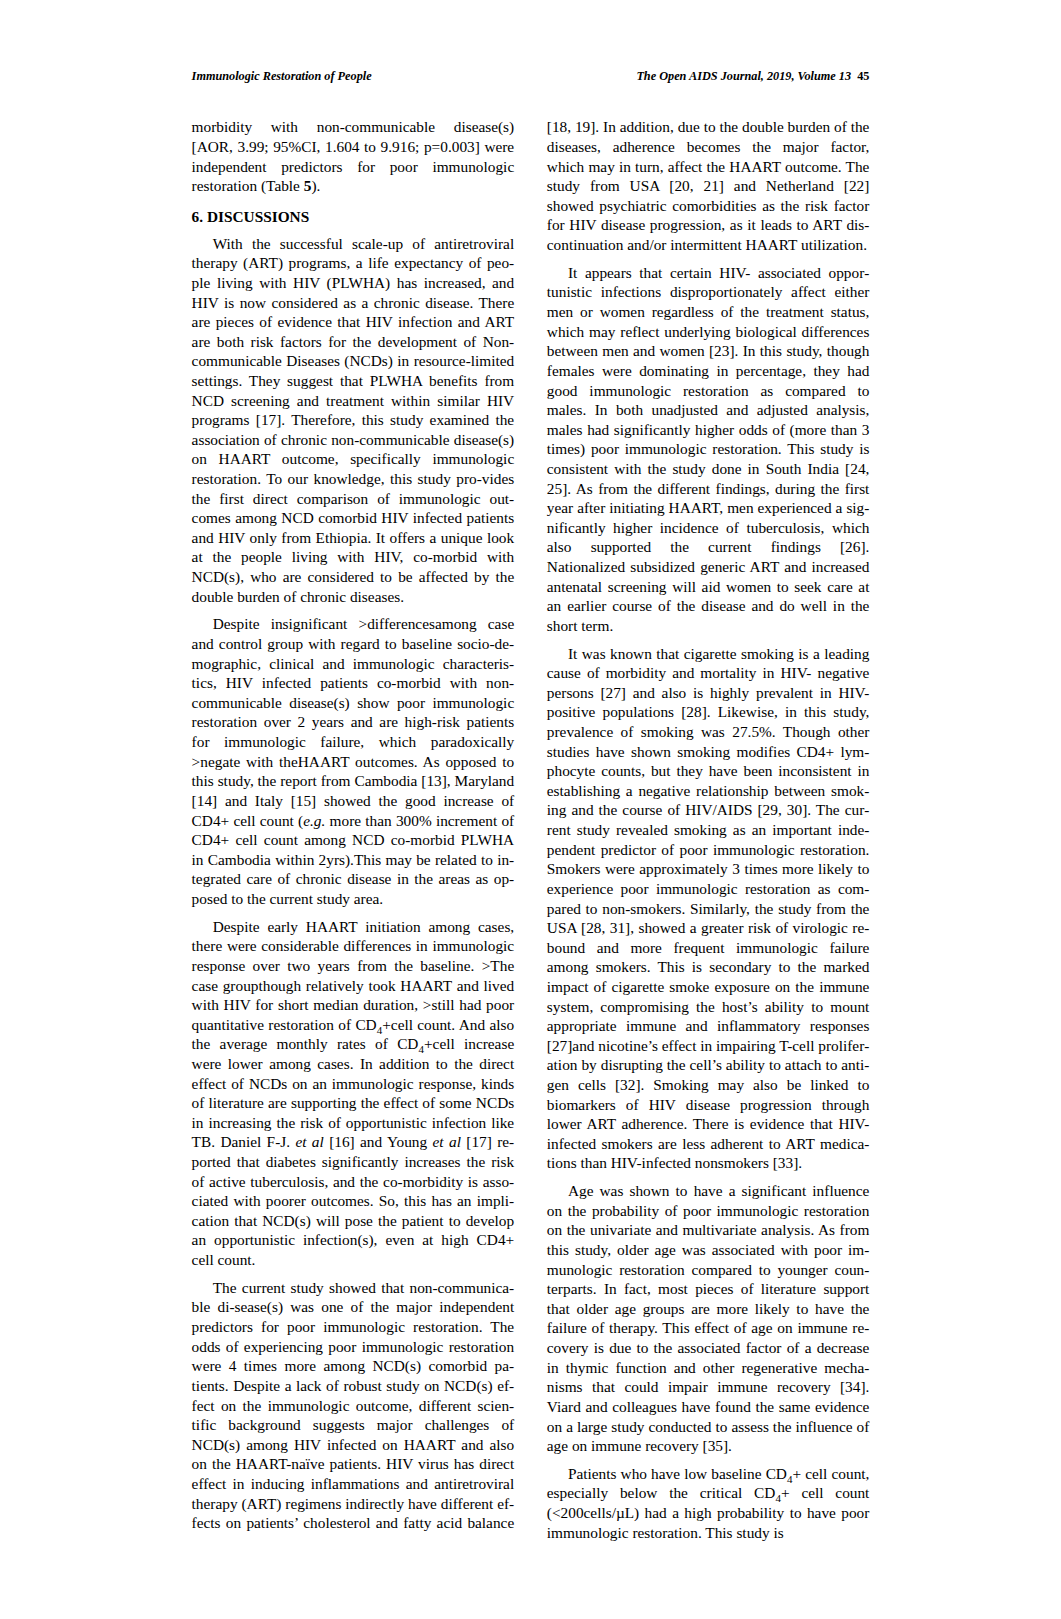Immunologic Restoration of People
The Open AIDS Journal, 2019, Volume 13 45
morbidity with non-communicable disease(s) [AOR, 3.99; 95%CI, 1.604 to 9.916; p=0.003] were independent predictors for poor immunologic restoration (Table 5).
6. DISCUSSIONS
With the successful scale-up of antiretroviral therapy (ART) programs, a life expectancy of people living with HIV (PLWHA) has increased, and HIV is now considered as a chronic disease. There are pieces of evidence that HIV infection and ART are both risk factors for the development of Non-communicable Diseases (NCDs) in resource-limited settings. They suggest that PLWHA benefits from NCD screening and treatment within similar HIV programs [17]. Therefore, this study examined the association of chronic non-communicable disease(s) on HAART outcome, specifically immunologic restoration. To our knowledge, this study pro-vides the first direct comparison of immunologic outcomes among NCD comorbid HIV infected patients and HIV only from Ethiopia. It offers a unique look at the people living with HIV, co-morbid with NCD(s), who are considered to be affected by the double burden of chronic diseases.
Despite insignificant >differencesamong case and control group with regard to baseline socio-demographic, clinical and immunologic characteristics, HIV infected patients co-morbid with non-communicable disease(s) show poor immunologic restoration over 2 years and are high-risk patients for immunologic failure, which paradoxically >negate with theHAART outcomes. As opposed to this study, the report from Cambodia [13], Maryland [14] and Italy [15] showed the good increase of CD4+ cell count (e.g. more than 300% increment of CD4+ cell count among NCD co-morbid PLWHA in Cambodia within 2yrs).This may be related to integrated care of chronic disease in the areas as opposed to the current study area.
Despite early HAART initiation among cases, there were considerable differences in immunologic response over two years from the baseline. >The case groupthough relatively took HAART and lived with HIV for short median duration, >still had poor quantitative restoration of CD4+cell count. And also the average monthly rates of CD4+cell increase were lower among cases. In addition to the direct effect of NCDs on an immunologic response, kinds of literature are supporting the effect of some NCDs in increasing the risk of opportunistic infection like TB. Daniel F-J. et al [16] and Young et al [17] reported that diabetes significantly increases the risk of active tuberculosis, and the co-morbidity is associated with poorer outcomes. So, this has an implication that NCD(s) will pose the patient to develop an opportunistic infection(s), even at high CD4+ cell count.
The current study showed that non-communicable di-sease(s) was one of the major independent predictors for poor immunologic restoration. The odds of experiencing poor immunologic restoration were 4 times more among NCD(s) comorbid patients. Despite a lack of robust study on NCD(s) effect on the immunologic outcome, different scientific background suggests major challenges of NCD(s) among HIV infected on HAART and also on the HAART-naïve patients. HIV virus has direct effect in inducing inflammations and antiretroviral therapy (ART) regimens indirectly have different effects on patients’ cholesterol and fatty acid balance [18, 19]. In addition, due to the double burden of the diseases, adherence becomes the major factor, which may in turn, affect the HAART outcome. The study from USA [20, 21] and Netherland [22] showed psychiatric comorbidities as the risk factor for HIV disease progression, as it leads to ART discontinuation and/or intermittent HAART utilization.
It appears that certain HIV- associated opportunistic infections disproportionately affect either men or women regardless of the treatment status, which may reflect underlying biological differences between men and women [23]. In this study, though females were dominating in percentage, they had good immunologic restoration as compared to males. In both unadjusted and adjusted analysis, males had significantly higher odds of (more than 3 times) poor immunologic restoration. This study is consistent with the study done in South India [24, 25]. As from the different findings, during the first year after initiating HAART, men experienced a significantly higher incidence of tuberculosis, which also supported the current findings [26]. Nationalized subsidized generic ART and increased antenatal screening will aid women to seek care at an earlier course of the disease and do well in the short term.
It was known that cigarette smoking is a leading cause of morbidity and mortality in HIV- negative persons [27] and also is highly prevalent in HIV-positive populations [28]. Likewise, in this study, prevalence of smoking was 27.5%. Though other studies have shown smoking modifies CD4+ lymphocyte counts, but they have been inconsistent in establishing a negative relationship between smoking and the course of HIV/AIDS [29, 30]. The current study revealed smoking as an important independent predictor of poor immunologic restoration. Smokers were approximately 3 times more likely to experience poor immunologic restoration as compared to non-smokers. Similarly, the study from the USA [28, 31], showed a greater risk of virologic rebound and more frequent immunologic failure among smokers. This is secondary to the marked impact of cigarette smoke exposure on the immune system, compromising the host’s ability to mount appropriate immune and inflammatory responses [27]and nicotine’s effect in impairing T-cell proliferation by disrupting the cell’s ability to attach to antigen cells [32]. Smoking may also be linked to biomarkers of HIV disease progression through lower ART adherence. There is evidence that HIV-infected smokers are less adherent to ART medications than HIV-infected nonsmokers [33].
Age was shown to have a significant influence on the probability of poor immunologic restoration on the univariate and multivariate analysis. As from this study, older age was associated with poor immunologic restoration compared to younger counterparts. In fact, most pieces of literature support that older age groups are more likely to have the failure of therapy. This effect of age on immune recovery is due to the associated factor of a decrease in thymic function and other regenerative mechanisms that could impair immune recovery [34]. Viard and colleagues have found the same evidence on a large study conducted to assess the influence of age on immune recovery [35].
Patients who have low baseline CD4+ cell count, especially below the critical CD4+ cell count (<200cells/µL) had a high probability to have poor immunologic restoration. This study is